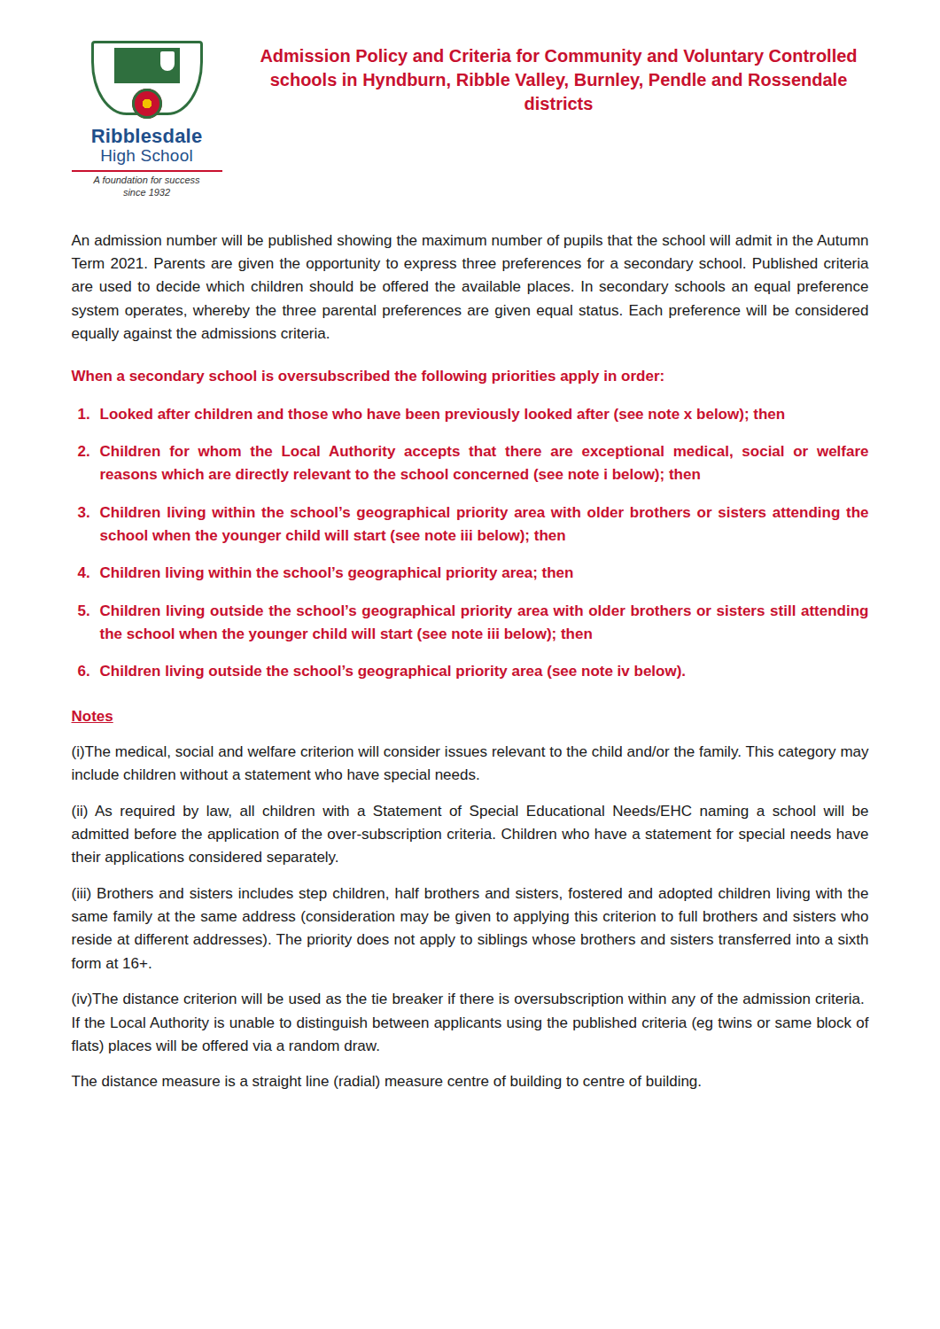RibblesdaleHigh School
A foundation for success
since 1932
Admission Policy and Criteria for Community and Voluntary Controlled schools in Hyndburn, Ribble Valley, Burnley, Pendle and Rossendale districts
An admission number will be published showing the maximum number of pupils that the school will admit in the Autumn Term 2021. Parents are given the opportunity to express three preferences for a secondary school. Published criteria are used to decide which children should be offered the available places. In secondary schools an equal preference system operates, whereby the three parental preferences are given equal status. Each preference will be considered equally against the admissions criteria.
When a secondary school is oversubscribed the following priorities apply in order:
Looked after children and those who have been previously looked after (see note x below); then
Children for whom the Local Authority accepts that there are exceptional medical, social or welfare reasons which are directly relevant to the school concerned (see note i below); then
Children living within the school’s geographical priority area with older brothers or sisters attending the school when the younger child will start (see note iii below); then
Children living within the school’s geographical priority area; then
Children living outside the school’s geographical priority area with older brothers or sisters still attending the school when the younger child will start (see note iii below); then
Children living outside the school’s geographical priority area (see note iv below).
Notes
(i)The medical, social and welfare criterion will consider issues relevant to the child and/or the family. This category may include children without a statement who have special needs.
(ii) As required by law, all children with a Statement of Special Educational Needs/EHC naming a school will be admitted before the application of the over-subscription criteria. Children who have a statement for special needs have their applications considered separately.
(iii) Brothers and sisters includes step children, half brothers and sisters, fostered and adopted children living with the same family at the same address (consideration may be given to applying this criterion to full brothers and sisters who reside at different addresses). The priority does not apply to siblings whose brothers and sisters transferred into a sixth form at 16+.
(iv)The distance criterion will be used as the tie breaker if there is oversubscription within any of the admission criteria. If the Local Authority is unable to distinguish between applicants using the published criteria (eg twins or same block of flats) places will be offered via a random draw.
The distance measure is a straight line (radial) measure centre of building to centre of building.